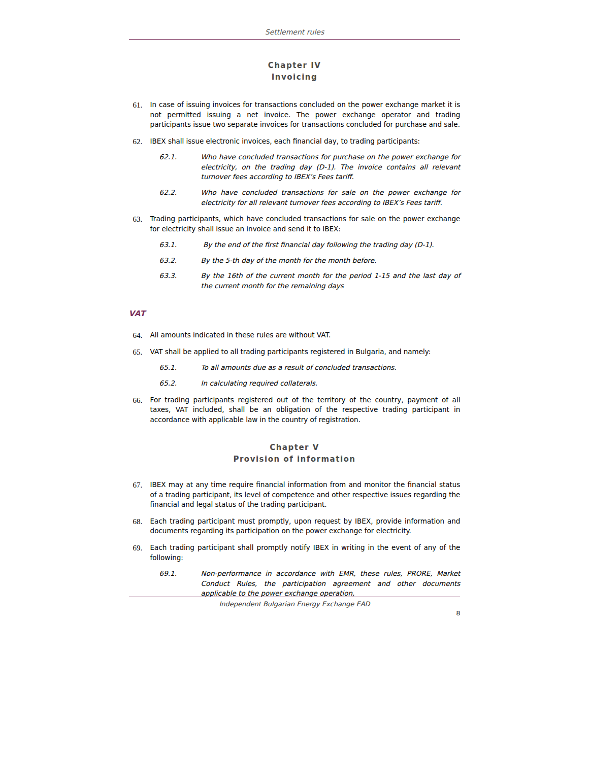Settlement rules
Chapter IVInvoicing
In case of issuing invoices for transactions concluded on the power exchange market it is not permitted issuing a net invoice. The power exchange operator and trading participants issue two separate invoices for transactions concluded for purchase and sale.
IBEX shall issue electronic invoices, each financial day, to trading participants:
62.1. Who have concluded transactions for purchase on the power exchange for electricity, on the trading day (D-1). The invoice contains all relevant turnover fees according to IBEX’s Fees tariff.
62.2. Who have concluded transactions for sale on the power exchange for electricity for all relevant turnover fees according to IBEX’s Fees tariff.
Trading participants, which have concluded transactions for sale on the power exchange for electricity shall issue an invoice and send it to IBEX:
63.1. By the end of the first financial day following the trading day (D-1).
63.2. By the 5-th day of the month for the month before.
63.3. By the 16th of the current month for the period 1-15 and the last day of the current month for the remaining days
VAT
All amounts indicated in these rules are without VAT.
VAT shall be applied to all trading participants registered in Bulgaria, and namely:
65.1. To all amounts due as a result of concluded transactions.
65.2. In calculating required collaterals.
For trading participants registered out of the territory of the country, payment of all taxes, VAT included, shall be an obligation of the respective trading participant in accordance with applicable law in the country of registration.
Chapter VProvision of information
IBEX may at any time require financial information from and monitor the financial status of a trading participant, its level of competence and other respective issues regarding the financial and legal status of the trading participant.
Each trading participant must promptly, upon request by IBEX, provide information and documents regarding its participation on the power exchange for electricity.
Each trading participant shall promptly notify IBEX in writing in the event of any of the following:
69.1. Non-performance in accordance with EMR, these rules, PRORE, Market Conduct Rules, the participation agreement and other documents applicable to the power exchange operation,
Independent Bulgarian Energy Exchange EAD 8